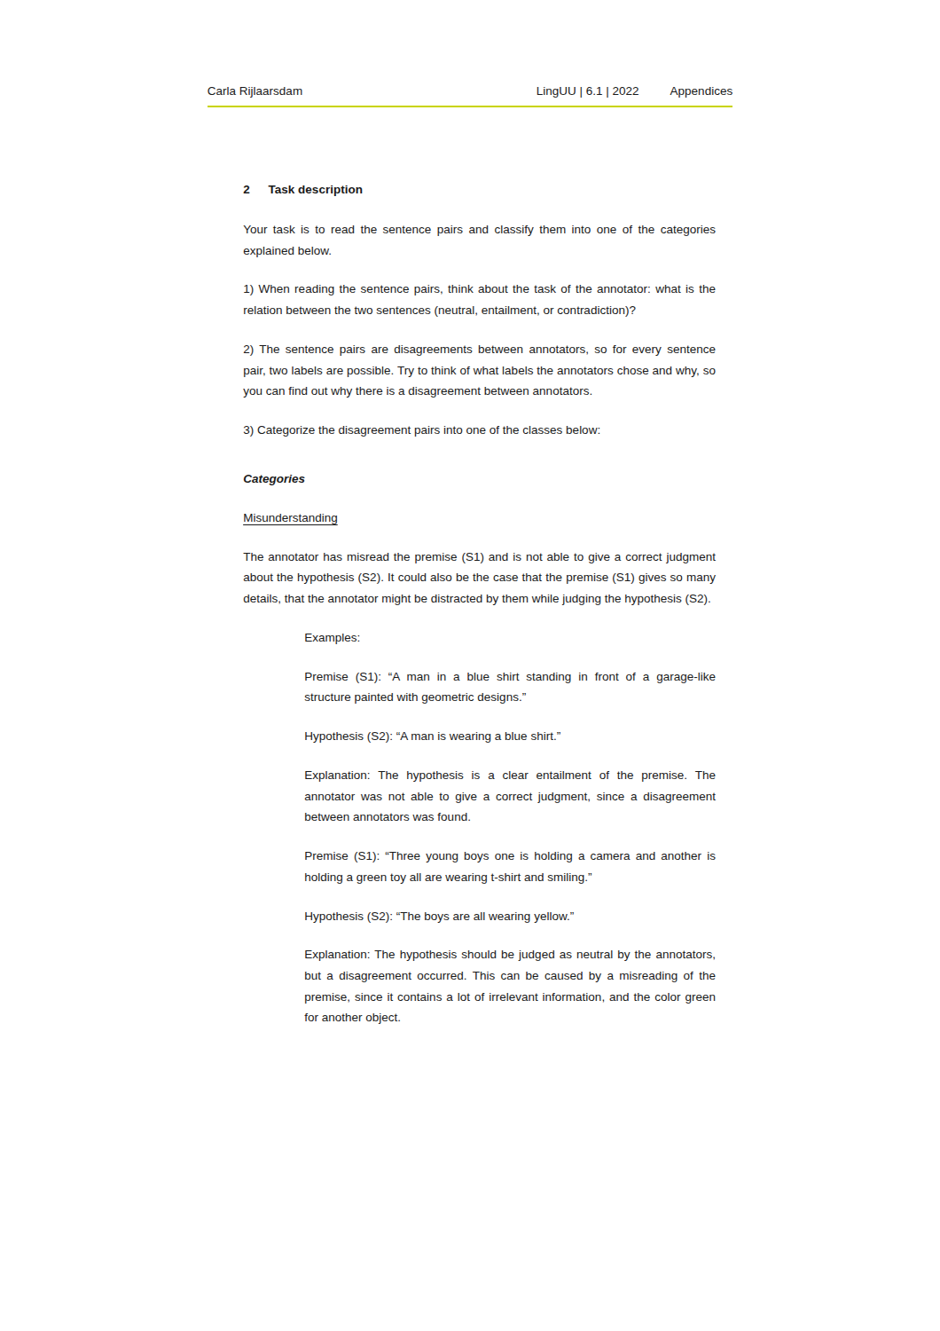Carla Rijlaarsdam LingUU | 6.1 | 2022 Appendices
2 Task description
Your task is to read the sentence pairs and classify them into one of the categories explained below.
1) When reading the sentence pairs, think about the task of the annotator: what is the relation between the two sentences (neutral, entailment, or contradiction)?
2) The sentence pairs are disagreements between annotators, so for every sentence pair, two labels are possible. Try to think of what labels the annotators chose and why, so you can find out why there is a disagreement between annotators.
3) Categorize the disagreement pairs into one of the classes below:
Categories
Misunderstanding
The annotator has misread the premise (S1) and is not able to give a correct judgment about the hypothesis (S2). It could also be the case that the premise (S1) gives so many details, that the annotator might be distracted by them while judging the hypothesis (S2).
Examples:
Premise (S1): “A man in a blue shirt standing in front of a garage-like structure painted with geometric designs.”
Hypothesis (S2): “A man is wearing a blue shirt.”
Explanation: The hypothesis is a clear entailment of the premise. The annotator was not able to give a correct judgment, since a disagreement between annotators was found.
Premise (S1): “Three young boys one is holding a camera and another is holding a green toy all are wearing t-shirt and smiling.”
Hypothesis (S2): “The boys are all wearing yellow.”
Explanation: The hypothesis should be judged as neutral by the annotators, but a disagreement occurred. This can be caused by a misreading of the premise, since it contains a lot of irrelevant information, and the color green for another object.